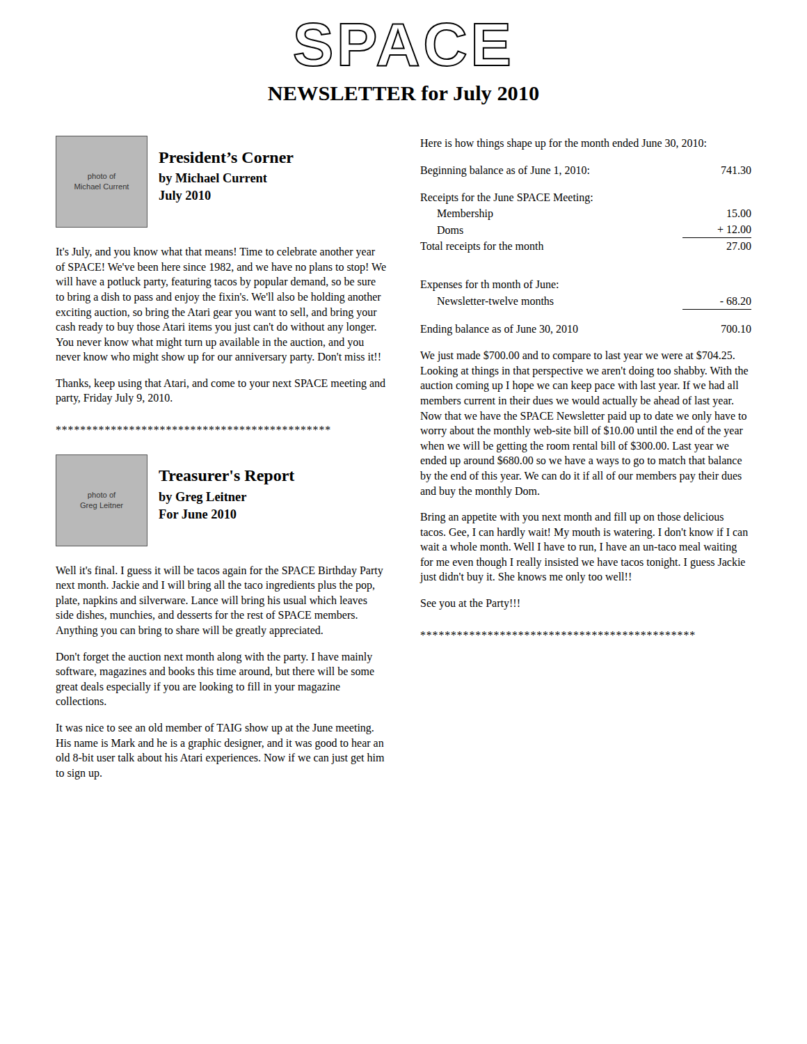SPACE
NEWSLETTER for July 2010
photo of
Michael Current
President’s Corner
by Michael Current
July 2010
It's July, and you know what that means! Time to celebrate another year of SPACE! We've been here since 1982, and we have no plans to stop! We will have a potluck party, featuring tacos by popular demand, so be sure to bring a dish to pass and enjoy the fixin's. We'll also be holding another exciting auction, so bring the Atari gear you want to sell, and bring your cash ready to buy those Atari items you just can't do without any longer. You never know what might turn up available in the auction, and you never know who might show up for our anniversary party. Don't miss it!!
Thanks, keep using that Atari, and come to your next SPACE meeting and party, Friday July 9, 2010.
*********************************************
photo of
Greg Leitner
Treasurer's Report
by Greg Leitner
For June 2010
Well it's final. I guess it will be tacos again for the SPACE Birthday Party next month. Jackie and I will bring all the taco ingredients plus the pop, plate, napkins and silverware. Lance will bring his usual which leaves side dishes, munchies, and desserts for the rest of SPACE members. Anything you can bring to share will be greatly appreciated.
Don't forget the auction next month along with the party. I have mainly software, magazines and books this time around, but there will be some great deals especially if you are looking to fill in your magazine collections.
It was nice to see an old member of TAIG show up at the June meeting. His name is Mark and he is a graphic designer, and it was good to hear an old 8-bit user talk about his Atari experiences. Now if we can just get him to sign up.
Here is how things shape up for the month ended June 30, 2010:
| Beginning balance as of June 1, 2010: | 741.30 |
| Receipts for the June SPACE Meeting: | |
| Membership | 15.00 |
| Doms | + 12.00 |
| Total receipts for the month | 27.00 |
| Expenses for th month of June: | |
| Newsletter-twelve months | - 68.20 |
| Ending balance as of June 30, 2010 | 700.10 |
We just made $700.00 and to compare to last year we were at $704.25. Looking at things in that perspective we aren't doing too shabby. With the auction coming up I hope we can keep pace with last year. If we had all members current in their dues we would actually be ahead of last year. Now that we have the SPACE Newsletter paid up to date we only have to worry about the monthly web-site bill of $10.00 until the end of the year when we will be getting the room rental bill of $300.00. Last year we ended up around $680.00 so we have a ways to go to match that balance by the end of this year. We can do it if all of our members pay their dues and buy the monthly Dom.
Bring an appetite with you next month and fill up on those delicious tacos. Gee, I can hardly wait! My mouth is watering. I don't know if I can wait a whole month. Well I have to run, I have an un-taco meal waiting for me even though I really insisted we have tacos tonight. I guess Jackie just didn't buy it. She knows me only too well!!
See you at the Party!!!
*********************************************